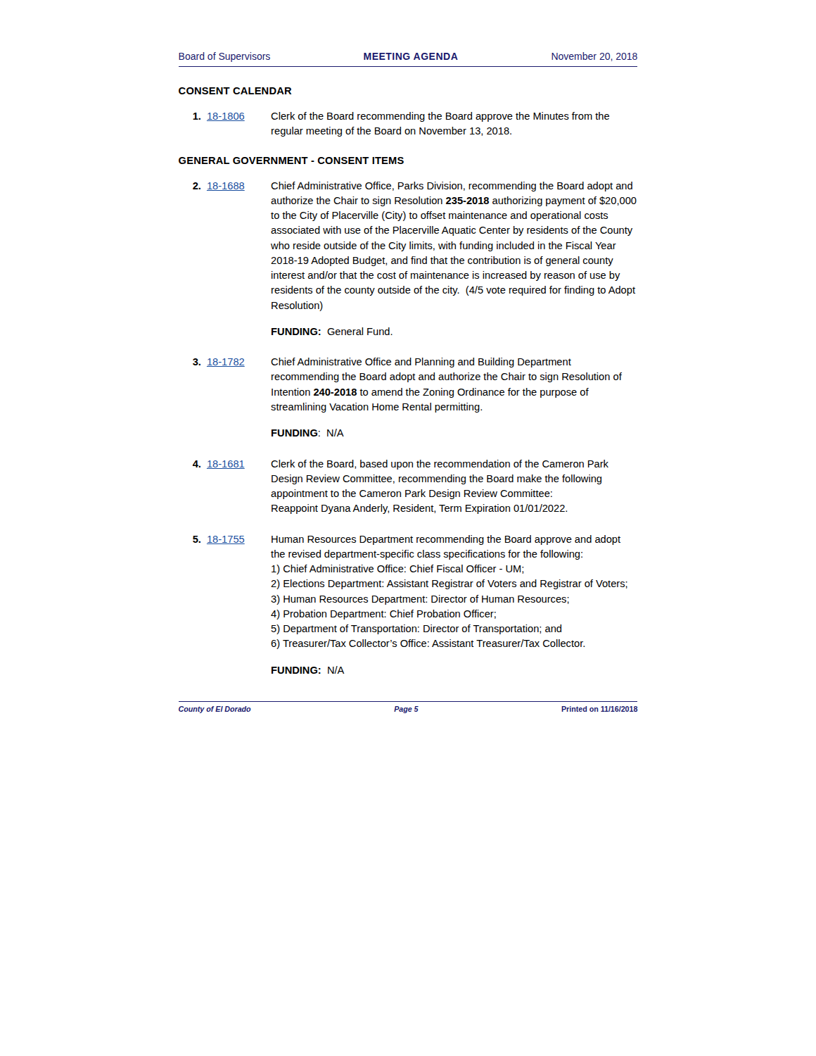Board of Supervisors
MEETING AGENDA
November 20, 2018
CONSENT CALENDAR
1.
18-1806
Clerk of the Board recommending the Board approve the Minutes from the regular meeting of the Board on November 13, 2018.
GENERAL GOVERNMENT - CONSENT ITEMS
2.
18-1688
Chief Administrative Office, Parks Division, recommending the Board adopt and authorize the Chair to sign Resolution 235-2018 authorizing payment of $20,000 to the City of Placerville (City) to offset maintenance and operational costs associated with use of the Placerville Aquatic Center by residents of the County who reside outside of the City limits, with funding included in the Fiscal Year 2018-19 Adopted Budget, and find that the contribution is of general county interest and/or that the cost of maintenance is increased by reason of use by residents of the county outside of the city. (4/5 vote required for finding to Adopt Resolution)
FUNDING: General Fund.
3.
18-1782
Chief Administrative Office and Planning and Building Department recommending the Board adopt and authorize the Chair to sign Resolution of Intention 240-2018 to amend the Zoning Ordinance for the purpose of streamlining Vacation Home Rental permitting.
FUNDING: N/A
4.
18-1681
Clerk of the Board, based upon the recommendation of the Cameron Park Design Review Committee, recommending the Board make the following appointment to the Cameron Park Design Review Committee:
Reappoint Dyana Anderly, Resident, Term Expiration 01/01/2022.
5.
18-1755
Human Resources Department recommending the Board approve and adopt the revised department-specific class specifications for the following:
1) Chief Administrative Office: Chief Fiscal Officer - UM;
2) Elections Department: Assistant Registrar of Voters and Registrar of Voters;
3) Human Resources Department: Director of Human Resources;
4) Probation Department: Chief Probation Officer;
5) Department of Transportation: Director of Transportation; and
6) Treasurer/Tax Collector’s Office: Assistant Treasurer/Tax Collector.
FUNDING: N/A
County of El Dorado
Page 5
Printed on 11/16/2018